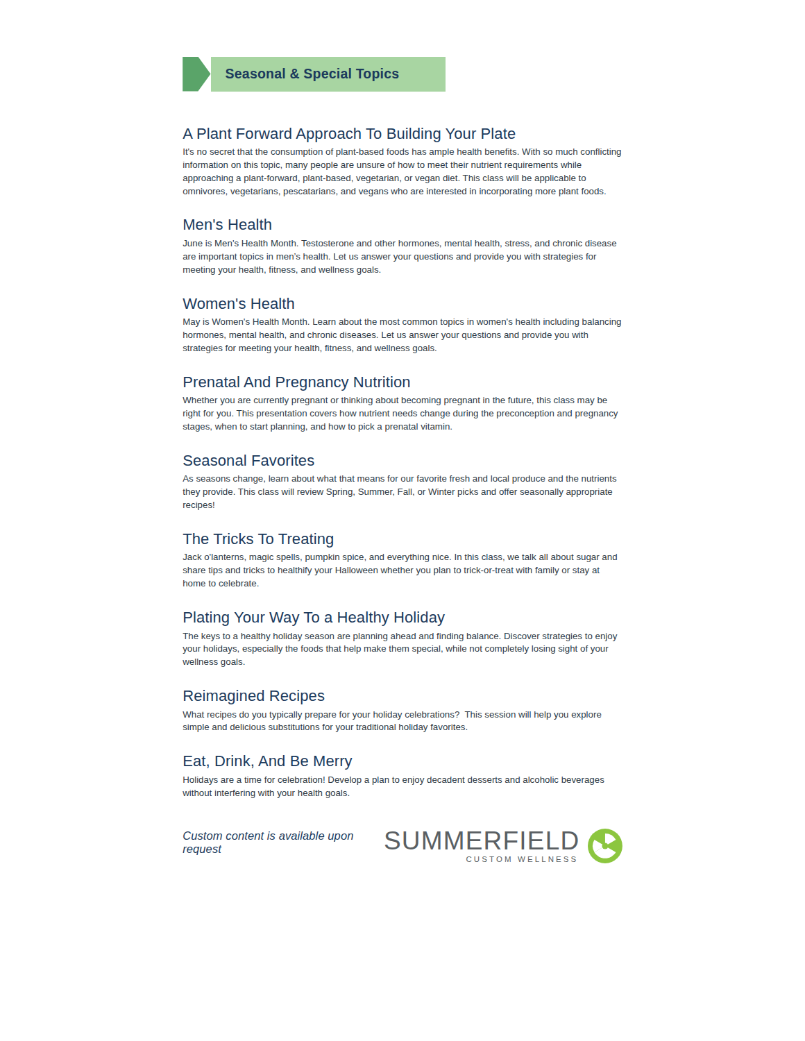Seasonal & Special Topics
A Plant Forward Approach To Building Your Plate
It's no secret that the consumption of plant-based foods has ample health benefits. With so much conflicting information on this topic, many people are unsure of how to meet their nutrient requirements while approaching a plant-forward, plant-based, vegetarian, or vegan diet. This class will be applicable to omnivores, vegetarians, pescatarians, and vegans who are interested in incorporating more plant foods.
Men's Health
June is Men's Health Month. Testosterone and other hormones, mental health, stress, and chronic disease are important topics in men’s health. Let us answer your questions and provide you with strategies for meeting your health, fitness, and wellness goals.
Women's Health
May is Women's Health Month. Learn about the most common topics in women's health including balancing hormones, mental health, and chronic diseases. Let us answer your questions and provide you with strategies for meeting your health, fitness, and wellness goals.
Prenatal And Pregnancy Nutrition
Whether you are currently pregnant or thinking about becoming pregnant in the future, this class may be right for you. This presentation covers how nutrient needs change during the preconception and pregnancy stages, when to start planning, and how to pick a prenatal vitamin.
Seasonal Favorites
As seasons change, learn about what that means for our favorite fresh and local produce and the nutrients they provide. This class will review Spring, Summer, Fall, or Winter picks and offer seasonally appropriate recipes!
The Tricks To Treating
Jack o'lanterns, magic spells, pumpkin spice, and everything nice. In this class, we talk all about sugar and share tips and tricks to healthify your Halloween whether you plan to trick-or-treat with family or stay at home to celebrate.
Plating Your Way To a Healthy Holiday
The keys to a healthy holiday season are planning ahead and finding balance. Discover strategies to enjoy your holidays, especially the foods that help make them special, while not completely losing sight of your wellness goals.
Reimagined Recipes
What recipes do you typically prepare for your holiday celebrations? This session will help you explore simple and delicious substitutions for your traditional holiday favorites.
Eat, Drink, And Be Merry
Holidays are a time for celebration! Develop a plan to enjoy decadent desserts and alcoholic beverages without interfering with your health goals.
Custom content is available upon request
SUMMERFIELD CUSTOM WELLNESS